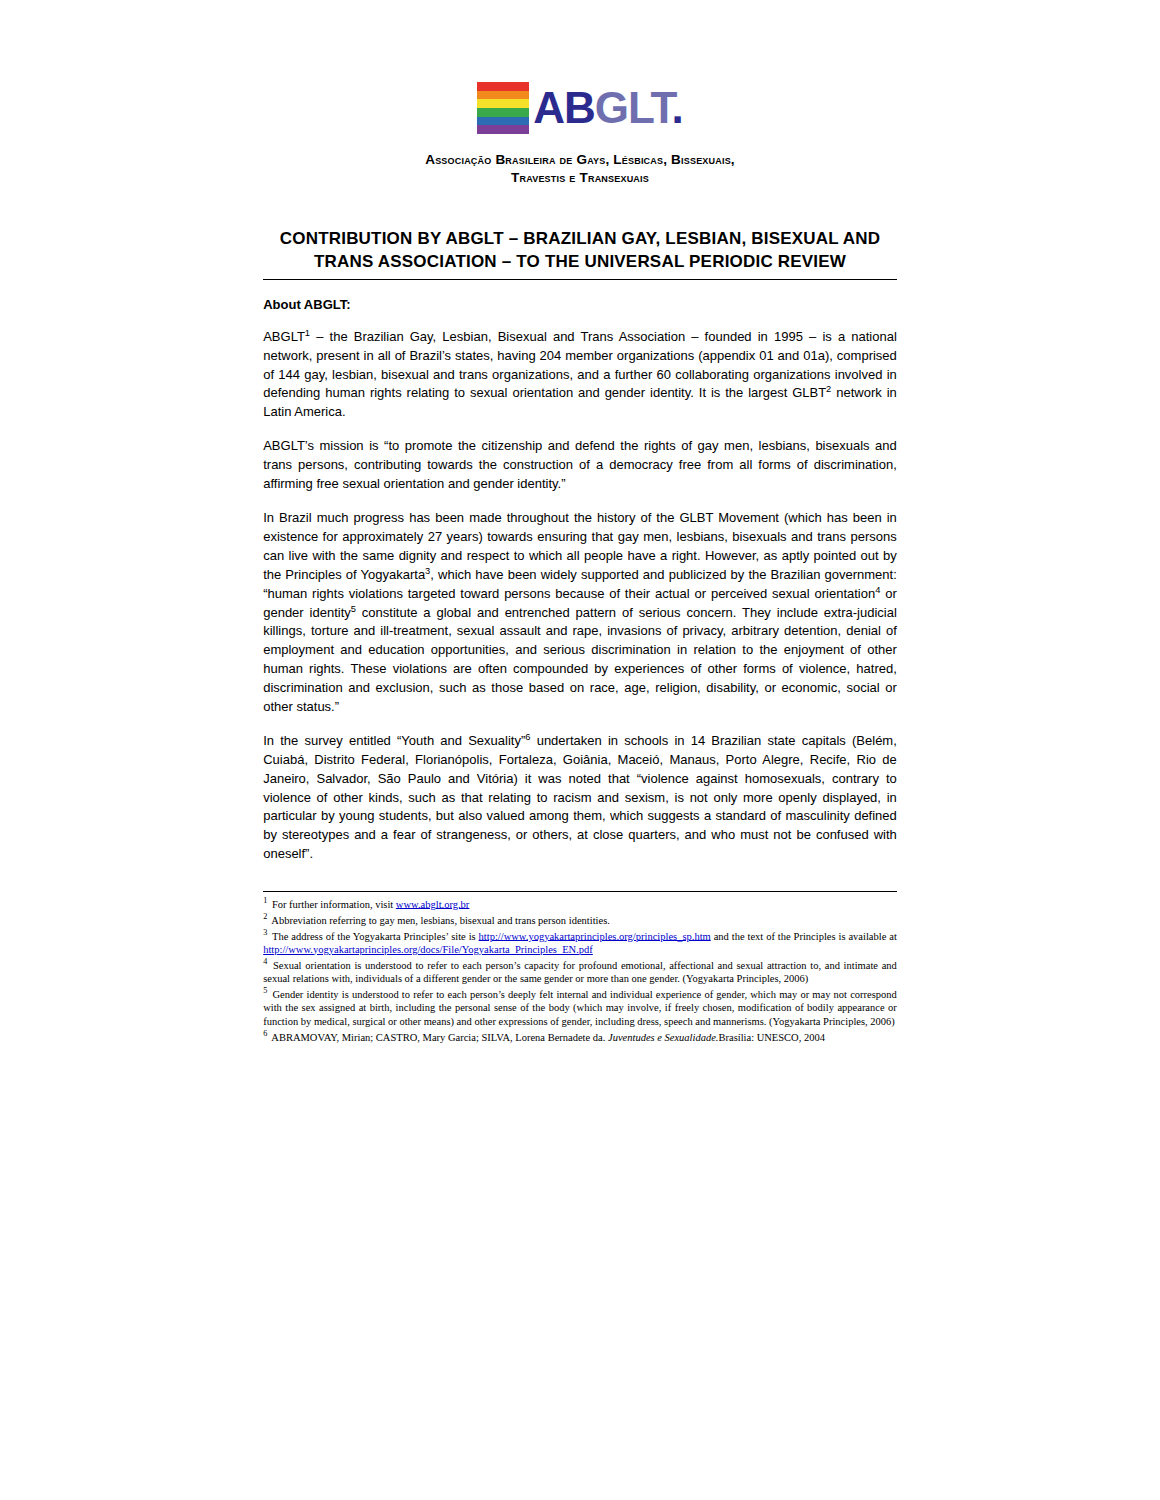ABGLT.
Associação Brasileira de Gays, Lésbicas, Bissexuais,
Travestis e Transexuais
CONTRIBUTION BY ABGLT – BRAZILIAN GAY, LESBIAN, BISEXUAL AND TRANS ASSOCIATION – TO THE UNIVERSAL PERIODIC REVIEW
About ABGLT:
ABGLT1 – the Brazilian Gay, Lesbian, Bisexual and Trans Association – founded in 1995 – is a national network, present in all of Brazil’s states, having 204 member organizations (appendix 01 and 01a), comprised of 144 gay, lesbian, bisexual and trans organizations, and a further 60 collaborating organizations involved in defending human rights relating to sexual orientation and gender identity. It is the largest GLBT2 network in Latin America.
ABGLT’s mission is “to promote the citizenship and defend the rights of gay men, lesbians, bisexuals and trans persons, contributing towards the construction of a democracy free from all forms of discrimination, affirming free sexual orientation and gender identity.”
In Brazil much progress has been made throughout the history of the GLBT Movement (which has been in existence for approximately 27 years) towards ensuring that gay men, lesbians, bisexuals and trans persons can live with the same dignity and respect to which all people have a right. However, as aptly pointed out by the Principles of Yogyakarta3, which have been widely supported and publicized by the Brazilian government: “human rights violations targeted toward persons because of their actual or perceived sexual orientation4 or gender identity5 constitute a global and entrenched pattern of serious concern. They include extra-judicial killings, torture and ill-treatment, sexual assault and rape, invasions of privacy, arbitrary detention, denial of employment and education opportunities, and serious discrimination in relation to the enjoyment of other human rights. These violations are often compounded by experiences of other forms of violence, hatred, discrimination and exclusion, such as those based on race, age, religion, disability, or economic, social or other status.”
In the survey entitled “Youth and Sexuality”6 undertaken in schools in 14 Brazilian state capitals (Belém, Cuiabá, Distrito Federal, Florianópolis, Fortaleza, Goiânia, Maceió, Manaus, Porto Alegre, Recife, Rio de Janeiro, Salvador, São Paulo and Vitória) it was noted that “violence against homosexuals, contrary to violence of other kinds, such as that relating to racism and sexism, is not only more openly displayed, in particular by young students, but also valued among them, which suggests a standard of masculinity defined by stereotypes and a fear of strangeness, or others, at close quarters, and who must not be confused with oneself”.
1 For further information, visit www.abglt.org.br
2 Abbreviation referring to gay men, lesbians, bisexual and trans person identities.
3 The address of the Yogyakarta Principles’ site is http://www.yogyakartaprinciples.org/principles_sp.htm and the text of the Principles is available at http://www.yogyakartaprinciples.org/docs/File/Yogyakarta_Principles_EN.pdf
4 Sexual orientation is understood to refer to each person’s capacity for profound emotional, affectional and sexual attraction to, and intimate and sexual relations with, individuals of a different gender or the same gender or more than one gender. (Yogyakarta Principles, 2006)
5 Gender identity is understood to refer to each person’s deeply felt internal and individual experience of gender, which may or may not correspond with the sex assigned at birth, including the personal sense of the body (which may involve, if freely chosen, modification of bodily appearance or function by medical, surgical or other means) and other expressions of gender, including dress, speech and mannerisms. (Yogyakarta Principles, 2006)
6 ABRAMOVAY, Mirian; CASTRO, Mary Garcia; SILVA, Lorena Bernadete da. Juventudes e Sexualidade. Brasília: UNESCO, 2004